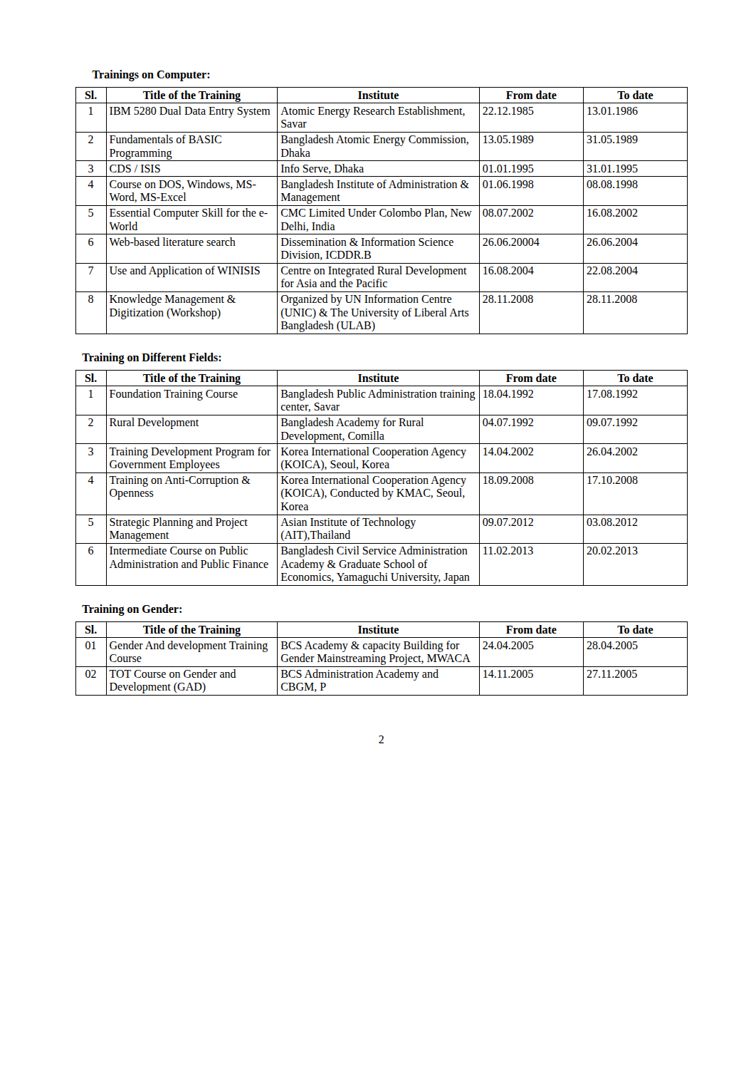Trainings on Computer:
| Sl. | Title of the Training | Institute | From date | To date |
| --- | --- | --- | --- | --- |
| 1 | IBM 5280 Dual Data Entry System | Atomic Energy Research Establishment, Savar | 22.12.1985 | 13.01.1986 |
| 2 | Fundamentals of BASIC Programming | Bangladesh Atomic Energy Commission, Dhaka | 13.05.1989 | 31.05.1989 |
| 3 | CDS / ISIS | Info Serve, Dhaka | 01.01.1995 | 31.01.1995 |
| 4 | Course on DOS, Windows, MS-Word, MS-Excel | Bangladesh Institute of Administration & Management | 01.06.1998 | 08.08.1998 |
| 5 | Essential Computer Skill for the e-World | CMC Limited Under Colombo Plan, New Delhi, India | 08.07.2002 | 16.08.2002 |
| 6 | Web-based literature search | Dissemination & Information Science Division, ICDDR.B | 26.06.20004 | 26.06.2004 |
| 7 | Use and Application of WINISIS | Centre on Integrated Rural Development for Asia and the Pacific | 16.08.2004 | 22.08.2004 |
| 8 | Knowledge Management & Digitization (Workshop) | Organized by UN Information Centre (UNIC) & The University of Liberal Arts Bangladesh (ULAB) | 28.11.2008 | 28.11.2008 |
Training on Different Fields:
| Sl. | Title of the Training | Institute | From date | To date |
| --- | --- | --- | --- | --- |
| 1 | Foundation Training Course | Bangladesh Public Administration training center, Savar | 18.04.1992 | 17.08.1992 |
| 2 | Rural Development | Bangladesh Academy for Rural Development, Comilla | 04.07.1992 | 09.07.1992 |
| 3 | Training Development Program for Government Employees | Korea International Cooperation Agency (KOICA), Seoul, Korea | 14.04.2002 | 26.04.2002 |
| 4 | Training on Anti-Corruption & Openness | Korea International Cooperation Agency (KOICA), Conducted by KMAC, Seoul, Korea | 18.09.2008 | 17.10.2008 |
| 5 | Strategic Planning and Project Management | Asian Institute of Technology (AIT),Thailand | 09.07.2012 | 03.08.2012 |
| 6 | Intermediate Course on Public Administration and Public Finance | Bangladesh Civil Service Administration Academy & Graduate School of Economics, Yamaguchi University, Japan | 11.02.2013 | 20.02.2013 |
Training on Gender:
| Sl. | Title of the Training | Institute | From date | To date |
| --- | --- | --- | --- | --- |
| 01 | Gender And development Training Course | BCS Academy & capacity Building for Gender Mainstreaming Project, MWACA | 24.04.2005 | 28.04.2005 |
| 02 | TOT Course on Gender and Development (GAD) | BCS Administration Academy and CBGM, P | 14.11.2005 | 27.11.2005 |
2